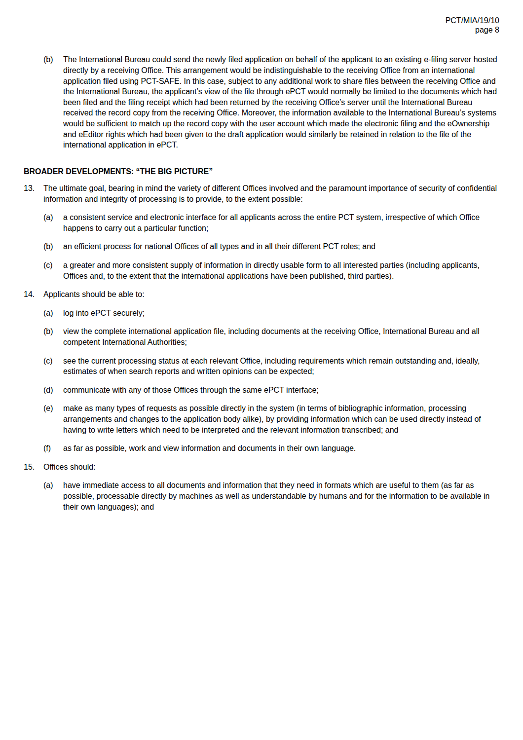PCT/MIA/19/10
page 8
(b)
The International Bureau could send the newly filed application on behalf of the applicant to an existing e-filing server hosted directly by a receiving Office. This arrangement would be indistinguishable to the receiving Office from an international application filed using PCT-SAFE. In this case, subject to any additional work to share files between the receiving Office and the International Bureau, the applicant’s view of the file through ePCT would normally be limited to the documents which had been filed and the filing receipt which had been returned by the receiving Office’s server until the International Bureau received the record copy from the receiving Office. Moreover, the information available to the International Bureau’s systems would be sufficient to match up the record copy with the user account which made the electronic filing and the eOwnership and eEditor rights which had been given to the draft application would similarly be retained in relation to the file of the international application in ePCT.
Broader Developments: “The Big Picture”
13.
The ultimate goal, bearing in mind the variety of different Offices involved and the paramount importance of security of confidential information and integrity of processing is to provide, to the extent possible:
(a)
a consistent service and electronic interface for all applicants across the entire PCT system, irrespective of which Office happens to carry out a particular function;
(b)
an efficient process for national Offices of all types and in all their different PCT roles; and
(c)
a greater and more consistent supply of information in directly usable form to all interested parties (including applicants, Offices and, to the extent that the international applications have been published, third parties).
14.
Applicants should be able to:
(a)
log into ePCT securely;
(b)
view the complete international application file, including documents at the receiving Office, International Bureau and all competent International Authorities;
(c)
see the current processing status at each relevant Office, including requirements which remain outstanding and, ideally, estimates of when search reports and written opinions can be expected;
(d)
communicate with any of those Offices through the same ePCT interface;
(e)
make as many types of requests as possible directly in the system (in terms of bibliographic information, processing arrangements and changes to the application body alike), by providing information which can be used directly instead of having to write letters which need to be interpreted and the relevant information transcribed; and
(f)
as far as possible, work and view information and documents in their own language.
15.
Offices should:
(a)
have immediate access to all documents and information that they need in formats which are useful to them (as far as possible, processable directly by machines as well as understandable by humans and for the information to be available in their own languages); and